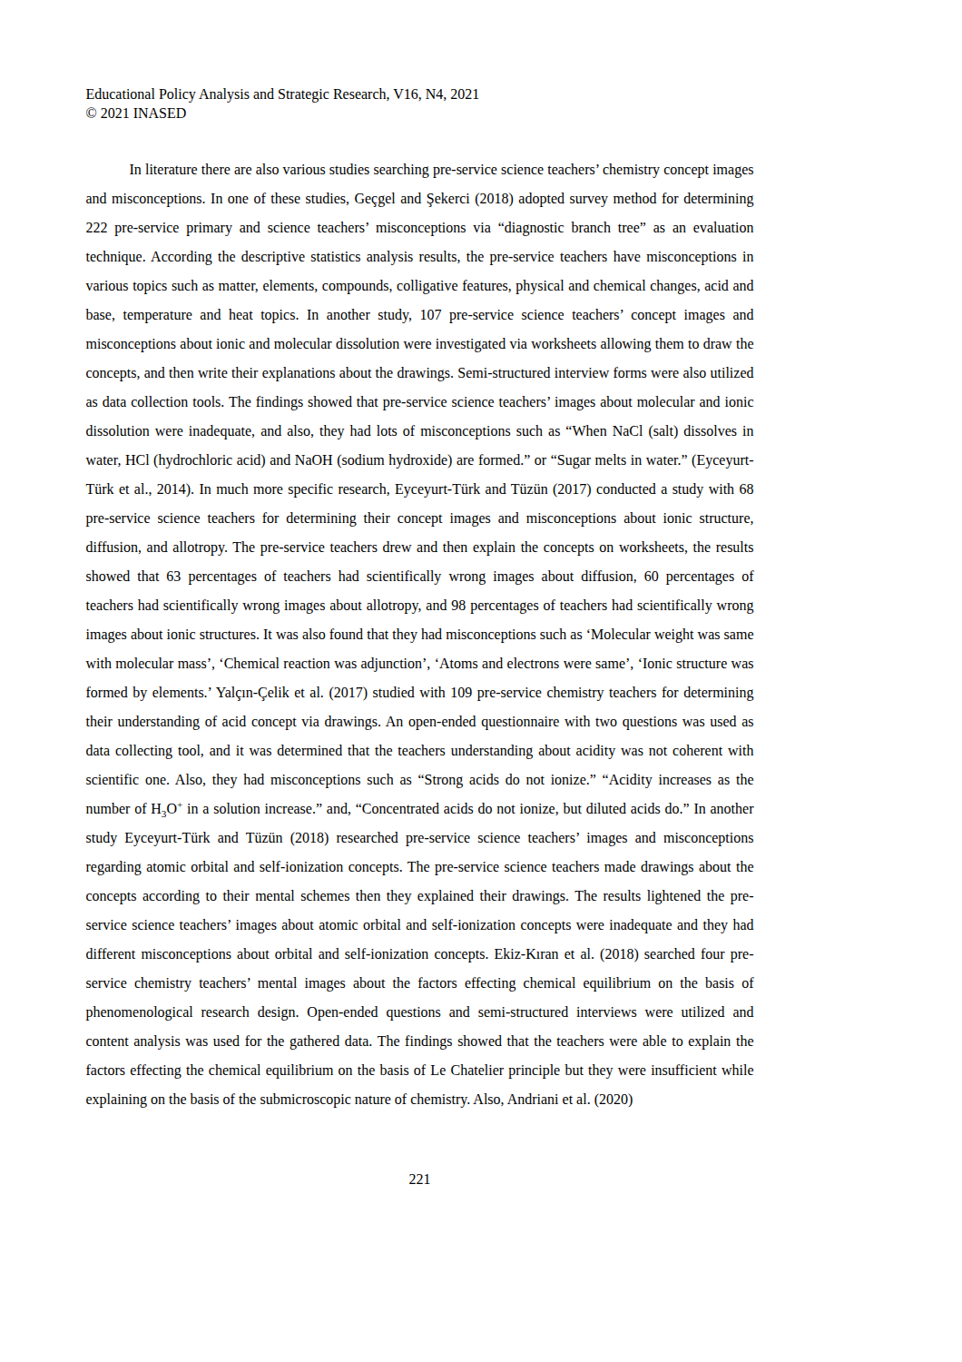Educational Policy Analysis and Strategic Research, V16, N4, 2021
© 2021 INASED
In literature there are also various studies searching pre-service science teachers’ chemistry concept images and misconceptions. In one of these studies, Geçgel and Şekerci (2018) adopted survey method for determining 222 pre-service primary and science teachers’ misconceptions via “diagnostic branch tree” as an evaluation technique. According the descriptive statistics analysis results, the pre-service teachers have misconceptions in various topics such as matter, elements, compounds, colligative features, physical and chemical changes, acid and base, temperature and heat topics. In another study, 107 pre-service science teachers’ concept images and misconceptions about ionic and molecular dissolution were investigated via worksheets allowing them to draw the concepts, and then write their explanations about the drawings. Semi-structured interview forms were also utilized as data collection tools. The findings showed that pre-service science teachers’ images about molecular and ionic dissolution were inadequate, and also, they had lots of misconceptions such as “When NaCl (salt) dissolves in water, HCl (hydrochloric acid) and NaOH (sodium hydroxide) are formed.” or “Sugar melts in water.” (Eyceyurt-Türk et al., 2014). In much more specific research, Eyceyurt-Türk and Tüzün (2017) conducted a study with 68 pre-service science teachers for determining their concept images and misconceptions about ionic structure, diffusion, and allotropy. The pre-service teachers drew and then explain the concepts on worksheets, the results showed that 63 percentages of teachers had scientifically wrong images about diffusion, 60 percentages of teachers had scientifically wrong images about allotropy, and 98 percentages of teachers had scientifically wrong images about ionic structures. It was also found that they had misconceptions such as ‘Molecular weight was same with molecular mass’, ‘Chemical reaction was adjunction’, ‘Atoms and electrons were same’, ‘Ionic structure was formed by elements.’ Yalçın-Çelik et al. (2017) studied with 109 pre-service chemistry teachers for determining their understanding of acid concept via drawings. An open-ended questionnaire with two questions was used as data collecting tool, and it was determined that the teachers understanding about acidity was not coherent with scientific one. Also, they had misconceptions such as “Strong acids do not ionize.” “Acidity increases as the number of H3O+ in a solution increase.” and, “Concentrated acids do not ionize, but diluted acids do.” In another study Eyceyurt-Türk and Tüzün (2018) researched pre-service science teachers’ images and misconceptions regarding atomic orbital and self-ionization concepts. The pre-service science teachers made drawings about the concepts according to their mental schemes then they explained their drawings. The results lightened the pre-service science teachers’ images about atomic orbital and self-ionization concepts were inadequate and they had different misconceptions about orbital and self-ionization concepts. Ekiz-Kıran et al. (2018) searched four pre-service chemistry teachers’ mental images about the factors effecting chemical equilibrium on the basis of phenomenological research design. Open-ended questions and semi-structured interviews were utilized and content analysis was used for the gathered data. The findings showed that the teachers were able to explain the factors effecting the chemical equilibrium on the basis of Le Chatelier principle but they were insufficient while explaining on the basis of the submicroscopic nature of chemistry. Also, Andriani et al. (2020)
221